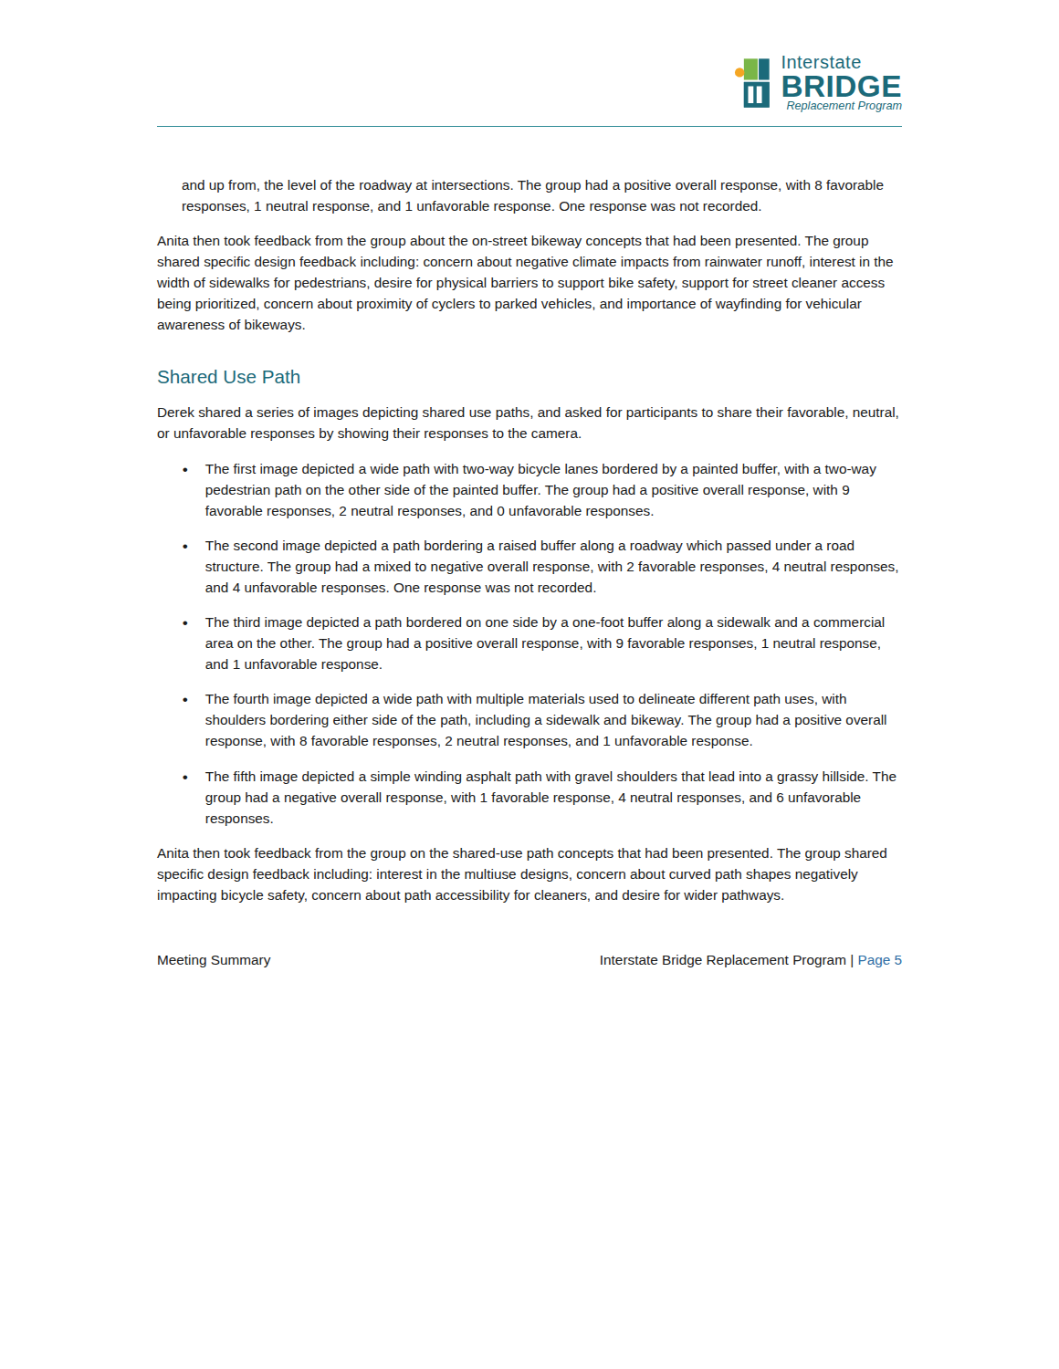Interstate
BRIDGE
Replacement Program
and up from, the level of the roadway at intersections. The group had a positive overall response, with 8 favorable responses, 1 neutral response, and 1 unfavorable response. One response was not recorded.
Anita then took feedback from the group about the on-street bikeway concepts that had been presented. The group shared specific design feedback including: concern about negative climate impacts from rainwater runoff, interest in the width of sidewalks for pedestrians, desire for physical barriers to support bike safety, support for street cleaner access being prioritized, concern about proximity of cyclers to parked vehicles, and importance of wayfinding for vehicular awareness of bikeways.
Shared Use Path
Derek shared a series of images depicting shared use paths, and asked for participants to share their favorable, neutral, or unfavorable responses by showing their responses to the camera.
The first image depicted a wide path with two-way bicycle lanes bordered by a painted buffer, with a two-way pedestrian path on the other side of the painted buffer. The group had a positive overall response, with 9 favorable responses, 2 neutral responses, and 0 unfavorable responses.
The second image depicted a path bordering a raised buffer along a roadway which passed under a road structure. The group had a mixed to negative overall response, with 2 favorable responses, 4 neutral responses, and 4 unfavorable responses. One response was not recorded.
The third image depicted a path bordered on one side by a one-foot buffer along a sidewalk and a commercial area on the other. The group had a positive overall response, with 9 favorable responses, 1 neutral response, and 1 unfavorable response.
The fourth image depicted a wide path with multiple materials used to delineate different path uses, with shoulders bordering either side of the path, including a sidewalk and bikeway. The group had a positive overall response, with 8 favorable responses, 2 neutral responses, and 1 unfavorable response.
The fifth image depicted a simple winding asphalt path with gravel shoulders that lead into a grassy hillside. The group had a negative overall response, with 1 favorable response, 4 neutral responses, and 6 unfavorable responses.
Anita then took feedback from the group on the shared-use path concepts that had been presented. The group shared specific design feedback including: interest in the multiuse designs, concern about curved path shapes negatively impacting bicycle safety, concern about path accessibility for cleaners, and desire for wider pathways.
Meeting Summary
Interstate Bridge Replacement Program | Page 5